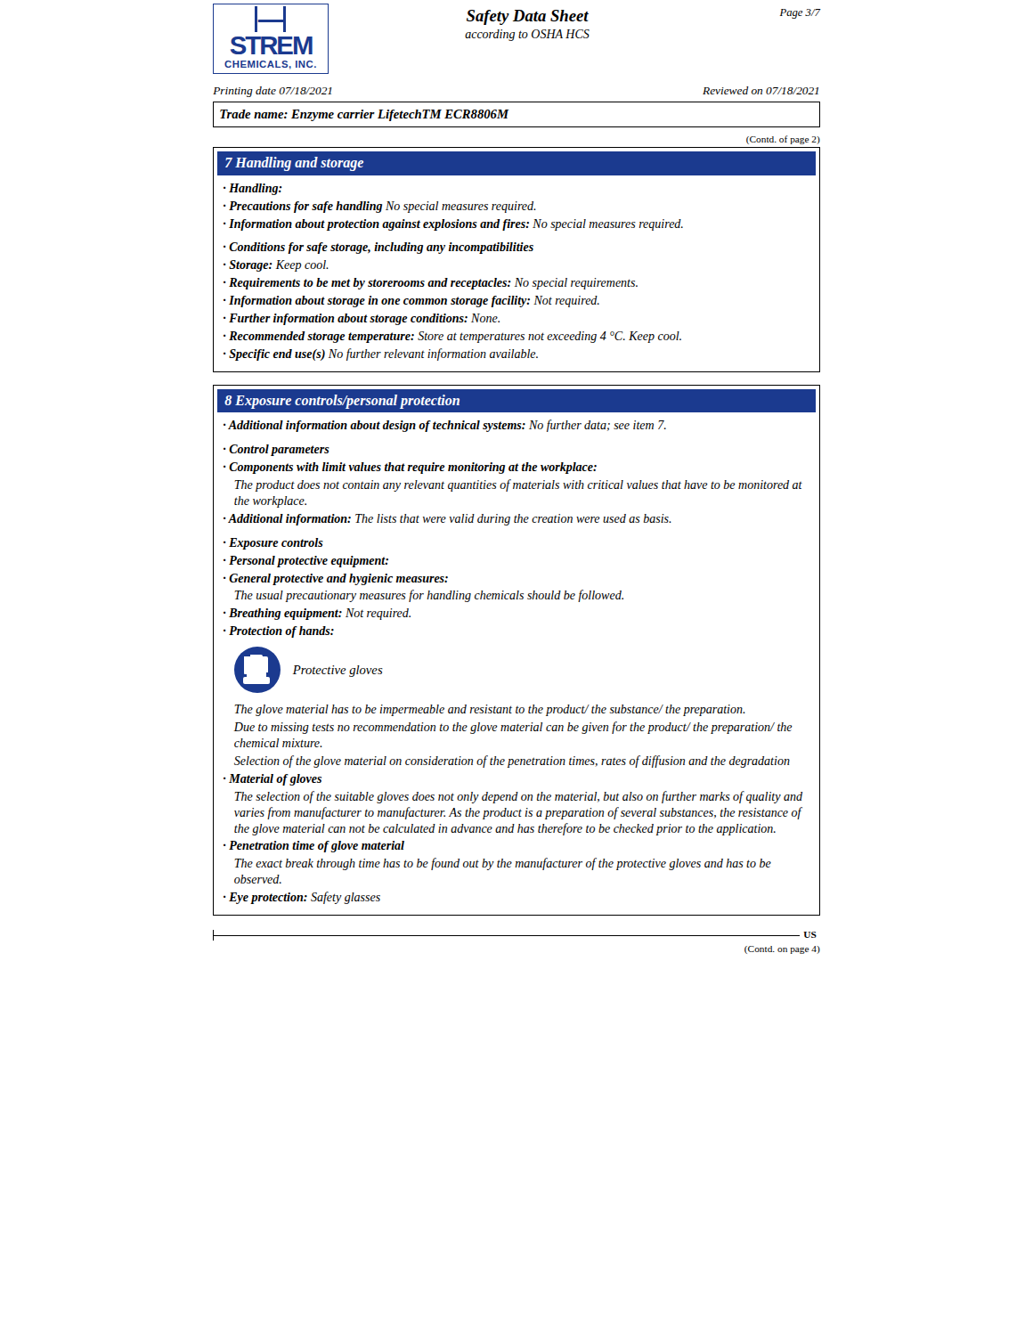—STREM
CHEMICALS, INC.
Safety Data Sheet
according to OSHA HCS
Page 3/7
Printing date 07/18/2021
Reviewed on 07/18/2021
Trade name: Enzyme carrier LifetechTM ECR8806M
(Contd. of page 2)
7 Handling and storage
· Handling:
· Precautions for safe handling No special measures required.
· Information about protection against explosions and fires: No special measures required.
· Conditions for safe storage, including any incompatibilities
· Storage: Keep cool.
· Requirements to be met by storerooms and receptacles: No special requirements.
· Information about storage in one common storage facility: Not required.
· Further information about storage conditions: None.
· Recommended storage temperature: Store at temperatures not exceeding 4 °C. Keep cool.
· Specific end use(s) No further relevant information available.
8 Exposure controls/personal protection
· Additional information about design of technical systems: No further data; see item 7.
· Control parameters
· Components with limit values that require monitoring at the workplace:
The product does not contain any relevant quantities of materials with critical values that have to be monitored at the workplace.
· Additional information: The lists that were valid during the creation were used as basis.
· Exposure controls
· Personal protective equipment:
· General protective and hygienic measures:
The usual precautionary measures for handling chemicals should be followed.
· Breathing equipment: Not required.
· Protection of hands:
Protective gloves
The glove material has to be impermeable and resistant to the product/ the substance/ the preparation.
Due to missing tests no recommendation to the glove material can be given for the product/ the preparation/ the chemical mixture.
Selection of the glove material on consideration of the penetration times, rates of diffusion and the degradation
· Material of gloves
The selection of the suitable gloves does not only depend on the material, but also on further marks of quality and varies from manufacturer to manufacturer. As the product is a preparation of several substances, the resistance of the glove material can not be calculated in advance and has therefore to be checked prior to the application.
· Penetration time of glove material
The exact break through time has to be found out by the manufacturer of the protective gloves and has to be observed.
· Eye protection: Safety glasses
US
(Contd. on page 4)